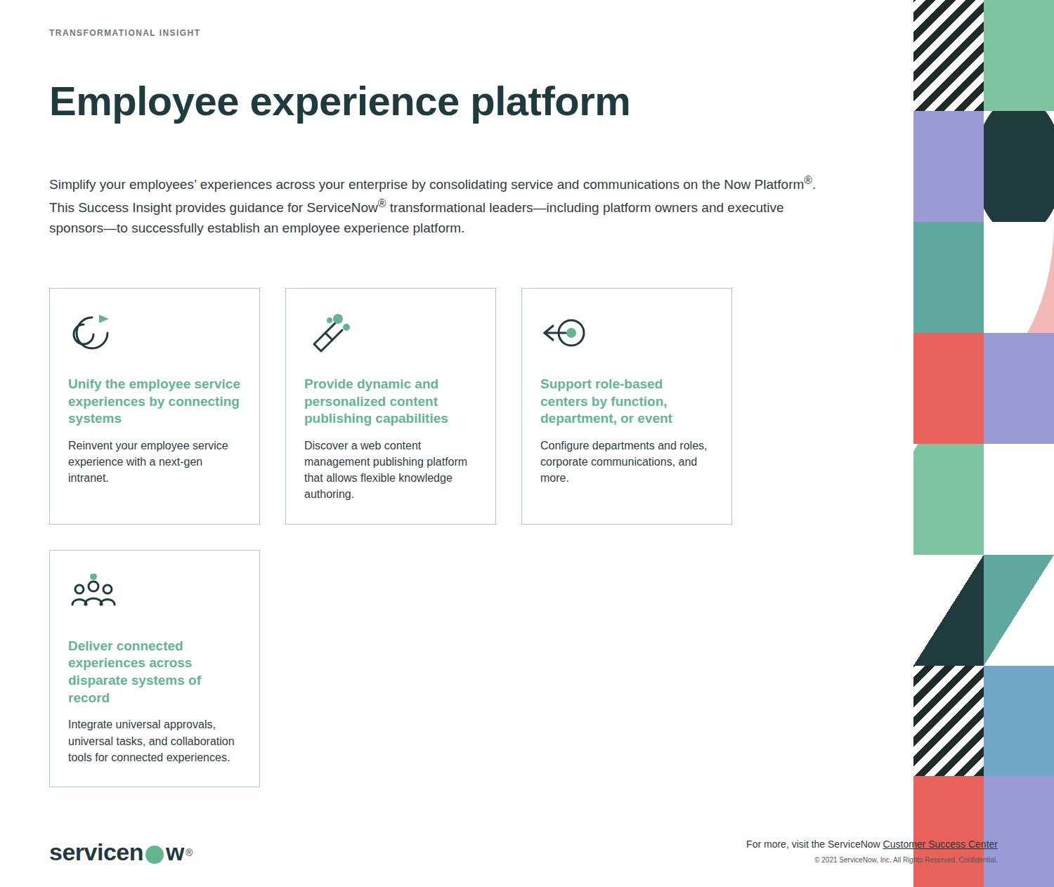Transformational Insight
Employee experience platform
Simplify your employees’ experiences across your enterprise by consolidating service and communications on the Now Platform®. This Success Insight provides guidance for ServiceNow® transformational leaders—including platform owners and executive sponsors—to successfully establish an employee experience platform.
Unify the employee service experiences by connecting systems
Reinvent your employee service experience with a next-gen intranet.
Provide dynamic and personalized content publishing capabilities
Discover a web content management publishing platform that allows flexible knowledge authoring.
Support role-based centers by function, department, or event
Configure departments and roles, corporate communications, and more.
Deliver connected experiences across disparate systems of record
Integrate universal approvals, universal tasks, and collaboration tools for connected experiences.
servicen w®
For more, visit the ServiceNow Customer Success Center
© 2021 ServiceNow, Inc. All Rights Reserved. Confidential.